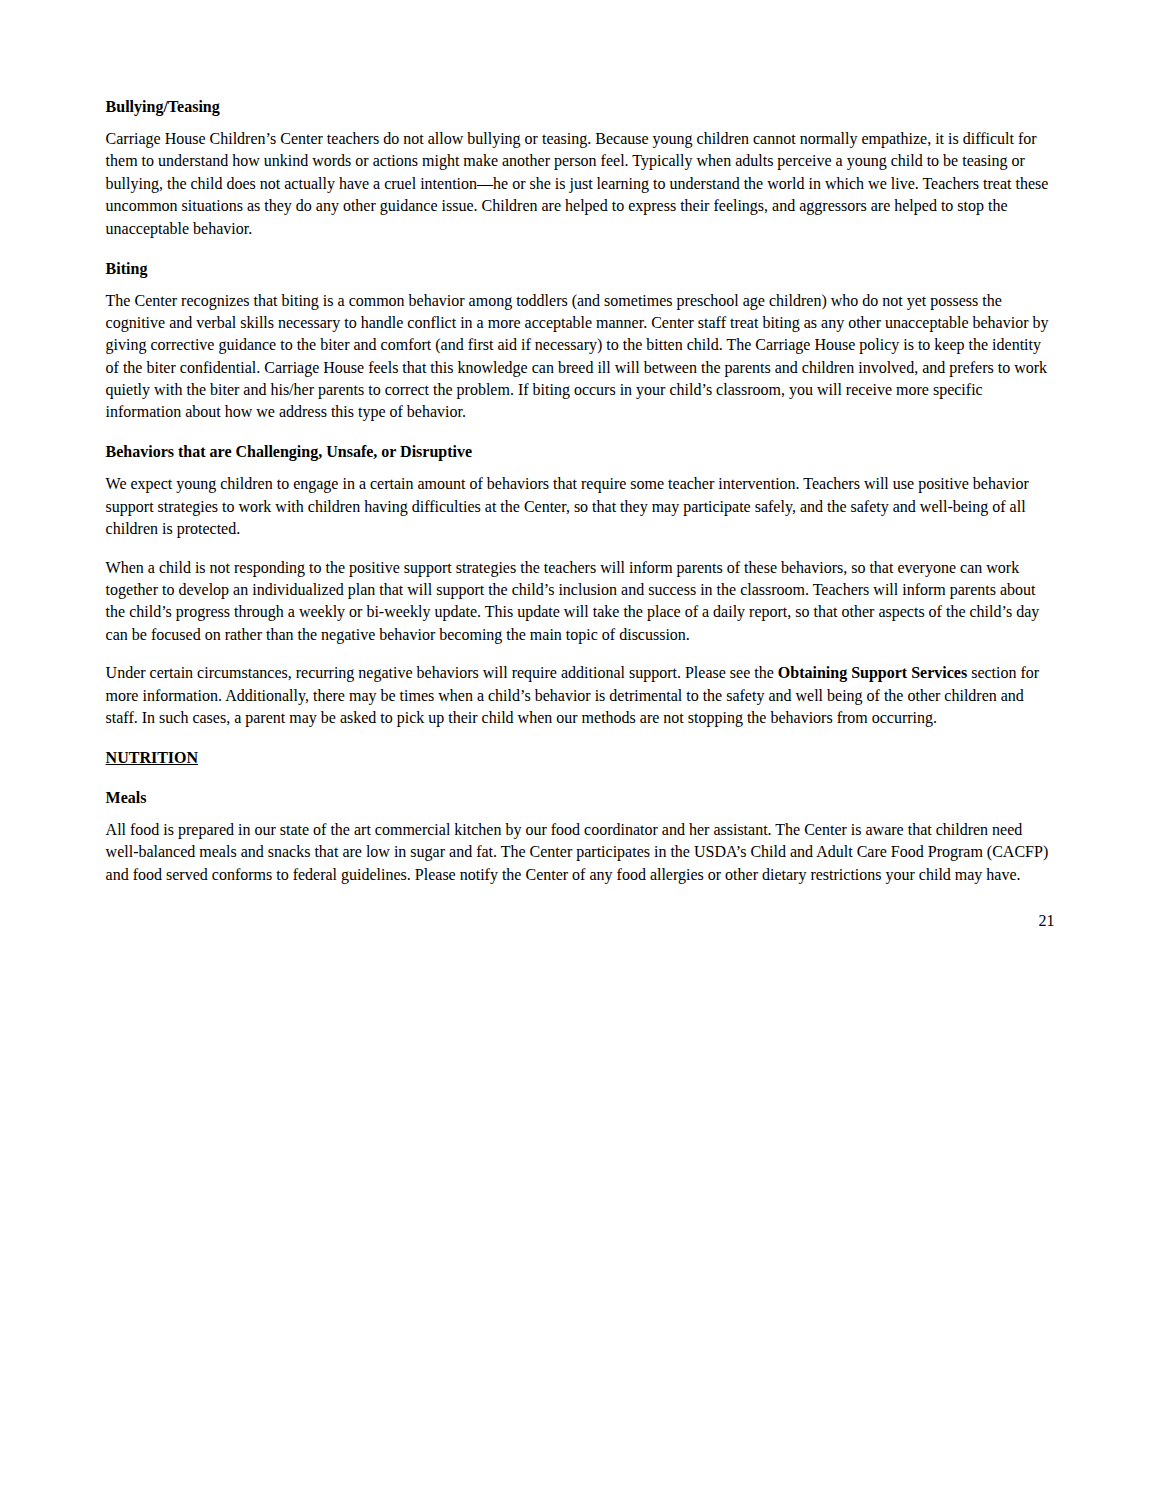Bullying/Teasing
Carriage House Children’s Center teachers do not allow bullying or teasing. Because young children cannot normally empathize, it is difficult for them to understand how unkind words or actions might make another person feel. Typically when adults perceive a young child to be teasing or bullying, the child does not actually have a cruel intention—he or she is just learning to understand the world in which we live. Teachers treat these uncommon situations as they do any other guidance issue. Children are helped to express their feelings, and aggressors are helped to stop the unacceptable behavior.
Biting
The Center recognizes that biting is a common behavior among toddlers (and sometimes preschool age children) who do not yet possess the cognitive and verbal skills necessary to handle conflict in a more acceptable manner. Center staff treat biting as any other unacceptable behavior by giving corrective guidance to the biter and comfort (and first aid if necessary) to the bitten child. The Carriage House policy is to keep the identity of the biter confidential. Carriage House feels that this knowledge can breed ill will between the parents and children involved, and prefers to work quietly with the biter and his/her parents to correct the problem. If biting occurs in your child’s classroom, you will receive more specific information about how we address this type of behavior.
Behaviors that are Challenging, Unsafe, or Disruptive
We expect young children to engage in a certain amount of behaviors that require some teacher intervention. Teachers will use positive behavior support strategies to work with children having difficulties at the Center, so that they may participate safely, and the safety and well-being of all children is protected.
When a child is not responding to the positive support strategies the teachers will inform parents of these behaviors, so that everyone can work together to develop an individualized plan that will support the child’s inclusion and success in the classroom. Teachers will inform parents about the child’s progress through a weekly or bi-weekly update. This update will take the place of a daily report, so that other aspects of the child’s day can be focused on rather than the negative behavior becoming the main topic of discussion.
Under certain circumstances, recurring negative behaviors will require additional support. Please see the Obtaining Support Services section for more information. Additionally, there may be times when a child’s behavior is detrimental to the safety and well being of the other children and staff. In such cases, a parent may be asked to pick up their child when our methods are not stopping the behaviors from occurring.
NUTRITION
Meals
All food is prepared in our state of the art commercial kitchen by our food coordinator and her assistant. The Center is aware that children need well-balanced meals and snacks that are low in sugar and fat. The Center participates in the USDA’s Child and Adult Care Food Program (CACFP) and food served conforms to federal guidelines. Please notify the Center of any food allergies or other dietary restrictions your child may have.
21